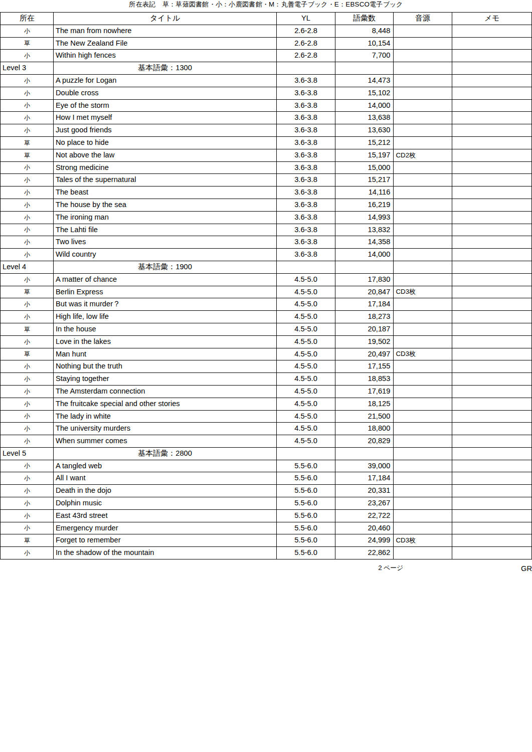所在表記　草：草薙図書館・小：小鹿図書館・M：丸善電子ブック・E：EBSCO電子ブック
| 所在 | タイトル | YL | 語彙数 | 音源 | メモ |
| --- | --- | --- | --- | --- | --- |
| 小 | The man from nowhere | 2.6-2.8 | 8,448 | | |
| 草 | The New Zealand File | 2.6-2.8 | 10,154 | | |
| 小 | Within high fences | 2.6-2.8 | 7,700 | | |
| Level 3 | 基本語彙：1300 | | | | |
| 小 | A puzzle for Logan | 3.6-3.8 | 14,473 | | |
| 小 | Double cross | 3.6-3.8 | 15,102 | | |
| 小 | Eye of the storm | 3.6-3.8 | 14,000 | | |
| 小 | How I met myself | 3.6-3.8 | 13,638 | | |
| 小 | Just good friends | 3.6-3.8 | 13,630 | | |
| 草 | No place to hide | 3.6-3.8 | 15,212 | | |
| 草 | Not above the law | 3.6-3.8 | 15,197 | CD2枚 | |
| 小 | Strong medicine | 3.6-3.8 | 15,000 | | |
| 小 | Tales of the supernatural | 3.6-3.8 | 15,217 | | |
| 小 | The beast | 3.6-3.8 | 14,116 | | |
| 小 | The house by the sea | 3.6-3.8 | 16,219 | | |
| 小 | The ironing man | 3.6-3.8 | 14,993 | | |
| 小 | The Lahti file | 3.6-3.8 | 13,832 | | |
| 小 | Two lives | 3.6-3.8 | 14,358 | | |
| 小 | Wild country | 3.6-3.8 | 14,000 | | |
| Level 4 | 基本語彙：1900 | | | | |
| 小 | A matter of chance | 4.5-5.0 | 17,830 | | |
| 草 | Berlin Express | 4.5-5.0 | 20,847 | CD3枚 | |
| 小 | But was it murder？ | 4.5-5.0 | 17,184 | | |
| 小 | High life, low life | 4.5-5.0 | 18,273 | | |
| 草 | In the house | 4.5-5.0 | 20,187 | | |
| 小 | Love in the lakes | 4.5-5.0 | 19,502 | | |
| 草 | Man hunt | 4.5-5.0 | 20,497 | CD3枚 | |
| 小 | Nothing but the truth | 4.5-5.0 | 17,155 | | |
| 小 | Staying together | 4.5-5.0 | 18,853 | | |
| 小 | The Amsterdam connection | 4.5-5.0 | 17,619 | | |
| 小 | The fruitcake special and other stories | 4.5-5.0 | 18,125 | | |
| 小 | The lady in white | 4.5-5.0 | 21,500 | | |
| 小 | The university murders | 4.5-5.0 | 18,800 | | |
| 小 | When summer comes | 4.5-5.0 | 20,829 | | |
| Level 5 | 基本語彙：2800 | | | | |
| 小 | A tangled web | 5.5-6.0 | 39,000 | | |
| 小 | All I want | 5.5-6.0 | 17,184 | | |
| 小 | Death in the dojo | 5.5-6.0 | 20,331 | | |
| 小 | Dolphin music | 5.5-6.0 | 23,267 | | |
| 小 | East 43rd street | 5.5-6.0 | 22,722 | | |
| 小 | Emergency murder | 5.5-6.0 | 20,460 | | |
| 草 | Forget to remember | 5.5-6.0 | 24,999 | CD3枚 | |
| 小 | In the shadow of the mountain | 5.5-6.0 | 22,862 | | |
2 ページ
GR